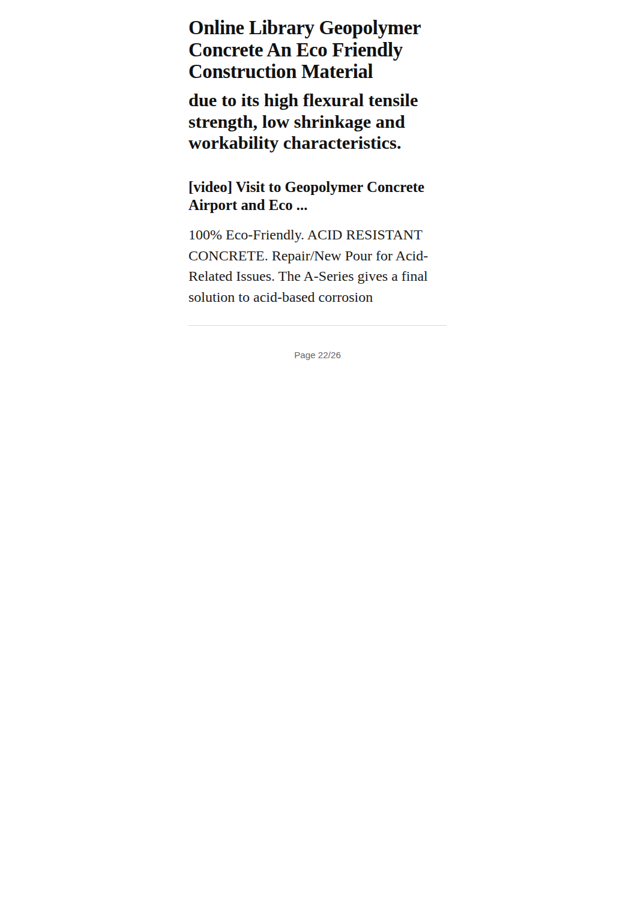Online Library Geopolymer Concrete An Eco Friendly Construction Material
due to its high flexural tensile strength, low shrinkage and workability characteristics.
[video] Visit to Geopolymer Concrete Airport and Eco ...
100% Eco-Friendly. ACID RESISTANT CONCRETE. Repair/New Pour for Acid-Related Issues. The A-Series gives a final solution to acid-based corrosion
Page 22/26